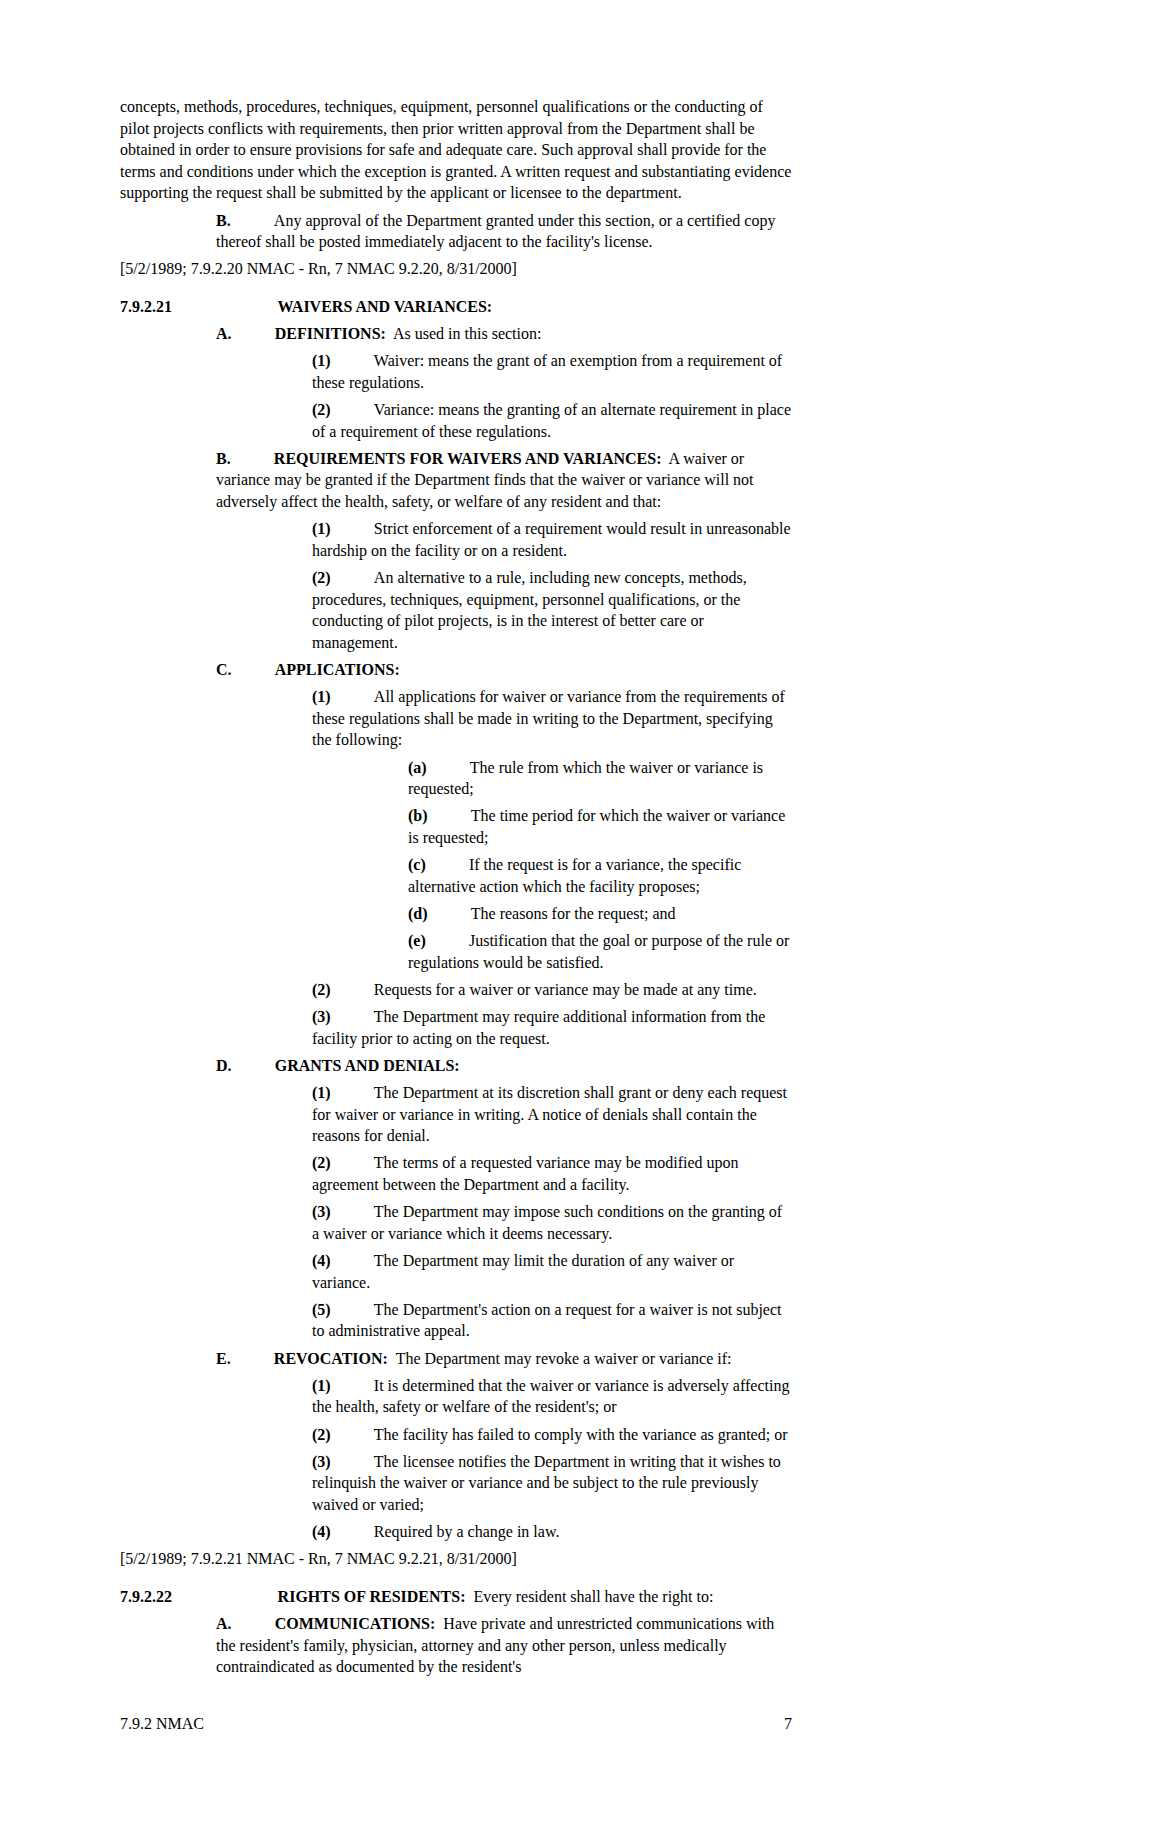concepts, methods, procedures, techniques, equipment, personnel qualifications or the conducting of pilot projects conflicts with requirements, then prior written approval from the Department shall be obtained in order to ensure provisions for safe and adequate care. Such approval shall provide for the terms and conditions under which the exception is granted. A written request and substantiating evidence supporting the request shall be submitted by the applicant or licensee to the department.
B. Any approval of the Department granted under this section, or a certified copy thereof shall be posted immediately adjacent to the facility's license.
[5/2/1989; 7.9.2.20 NMAC - Rn, 7 NMAC 9.2.20, 8/31/2000]
7.9.2.21 WAIVERS AND VARIANCES:
A. DEFINITIONS: As used in this section:
(1) Waiver: means the grant of an exemption from a requirement of these regulations.
(2) Variance: means the granting of an alternate requirement in place of a requirement of these regulations.
B. REQUIREMENTS FOR WAIVERS AND VARIANCES: A waiver or variance may be granted if the Department finds that the waiver or variance will not adversely affect the health, safety, or welfare of any resident and that:
(1) Strict enforcement of a requirement would result in unreasonable hardship on the facility or on a resident.
(2) An alternative to a rule, including new concepts, methods, procedures, techniques, equipment, personnel qualifications, or the conducting of pilot projects, is in the interest of better care or management.
C. APPLICATIONS:
(1) All applications for waiver or variance from the requirements of these regulations shall be made in writing to the Department, specifying the following:
(a) The rule from which the waiver or variance is requested;
(b) The time period for which the waiver or variance is requested;
(c) If the request is for a variance, the specific alternative action which the facility proposes;
(d) The reasons for the request; and
(e) Justification that the goal or purpose of the rule or regulations would be satisfied.
(2) Requests for a waiver or variance may be made at any time.
(3) The Department may require additional information from the facility prior to acting on the request.
D. GRANTS AND DENIALS:
(1) The Department at its discretion shall grant or deny each request for waiver or variance in writing. A notice of denials shall contain the reasons for denial.
(2) The terms of a requested variance may be modified upon agreement between the Department and a facility.
(3) The Department may impose such conditions on the granting of a waiver or variance which it deems necessary.
(4) The Department may limit the duration of any waiver or variance.
(5) The Department's action on a request for a waiver is not subject to administrative appeal.
E. REVOCATION: The Department may revoke a waiver or variance if:
(1) It is determined that the waiver or variance is adversely affecting the health, safety or welfare of the resident's; or
(2) The facility has failed to comply with the variance as granted; or
(3) The licensee notifies the Department in writing that it wishes to relinquish the waiver or variance and be subject to the rule previously waived or varied;
(4) Required by a change in law.
[5/2/1989; 7.9.2.21 NMAC - Rn, 7 NMAC 9.2.21, 8/31/2000]
7.9.2.22 RIGHTS OF RESIDENTS: Every resident shall have the right to:
A. COMMUNICATIONS: Have private and unrestricted communications with the resident's family, physician, attorney and any other person, unless medically contraindicated as documented by the resident's
7.9.2 NMAC 7